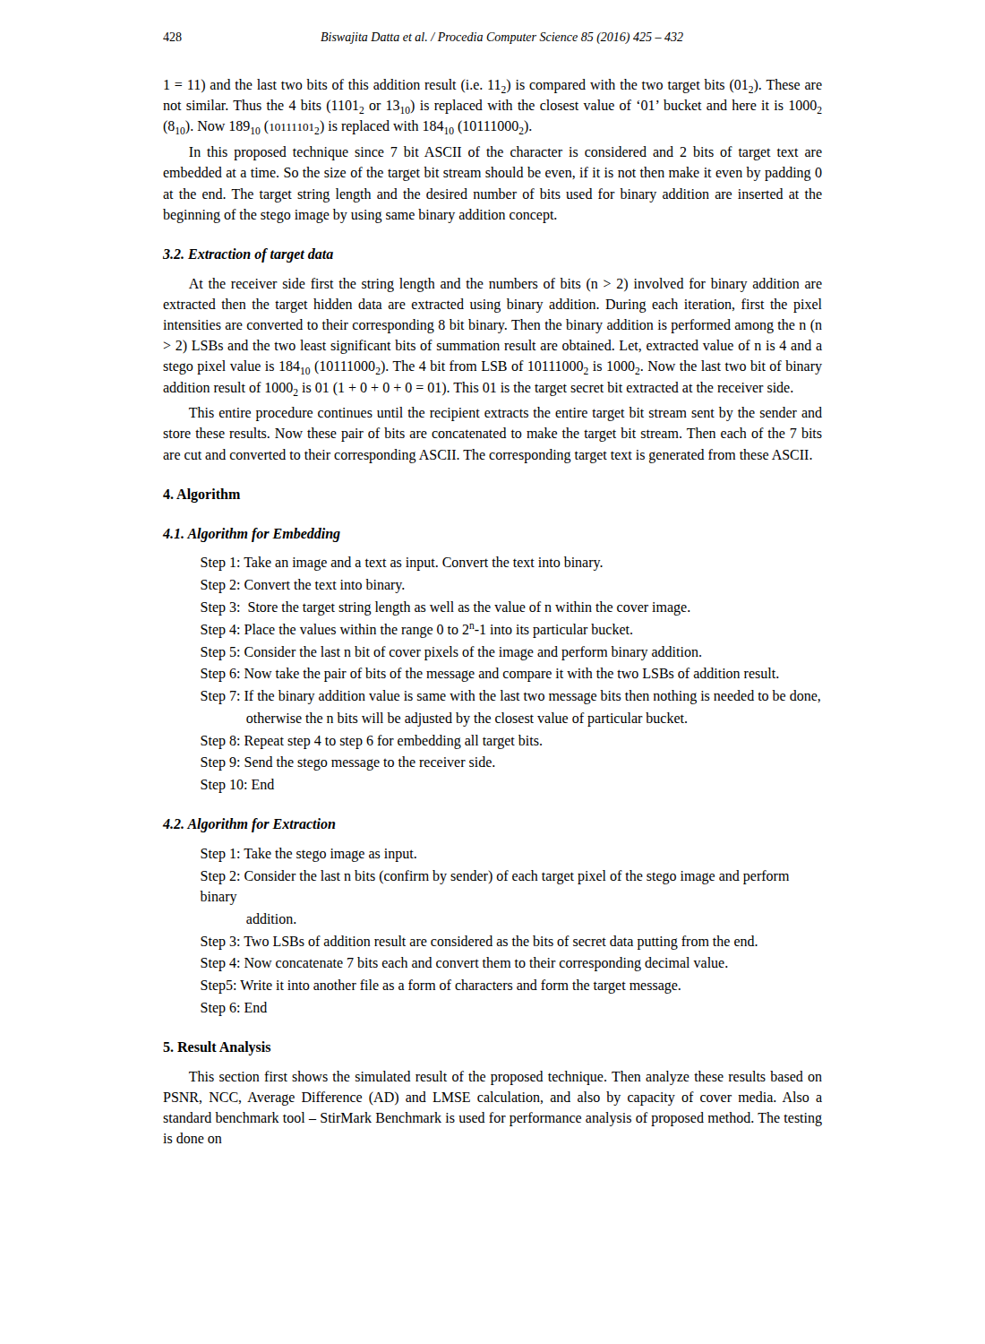428 Biswajita Datta et al. / Procedia Computer Science 85 (2016) 425 – 432
1 = 11) and the last two bits of this addition result (i.e. 112) is compared with the two target bits (012). These are not similar. Thus the 4 bits (11012 or 1310) is replaced with the closest value of ‘01’ bucket and here it is 10002 (810). Now 18910 (101111012) is replaced with 18410 (101110002).
In this proposed technique since 7 bit ASCII of the character is considered and 2 bits of target text are embedded at a time. So the size of the target bit stream should be even, if it is not then make it even by padding 0 at the end. The target string length and the desired number of bits used for binary addition are inserted at the beginning of the stego image by using same binary addition concept.
3.2. Extraction of target data
At the receiver side first the string length and the numbers of bits (n > 2) involved for binary addition are extracted then the target hidden data are extracted using binary addition. During each iteration, first the pixel intensities are converted to their corresponding 8 bit binary. Then the binary addition is performed among the n (n > 2) LSBs and the two least significant bits of summation result are obtained. Let, extracted value of n is 4 and a stego pixel value is 18410 (101110002). The 4 bit from LSB of 101110002 is 10002. Now the last two bit of binary addition result of 10002 is 01 (1 + 0 + 0 + 0 = 01). This 01 is the target secret bit extracted at the receiver side.
This entire procedure continues until the recipient extracts the entire target bit stream sent by the sender and store these results. Now these pair of bits are concatenated to make the target bit stream. Then each of the 7 bits are cut and converted to their corresponding ASCII. The corresponding target text is generated from these ASCII.
4. Algorithm
4.1. Algorithm for Embedding
Step 1: Take an image and a text as input. Convert the text into binary.
Step 2: Convert the text into binary.
Step 3: Store the target string length as well as the value of n within the cover image.
Step 4: Place the values within the range 0 to 2n-1 into its particular bucket.
Step 5: Consider the last n bit of cover pixels of the image and perform binary addition.
Step 6: Now take the pair of bits of the message and compare it with the two LSBs of addition result.
Step 7: If the binary addition value is same with the last two message bits then nothing is needed to be done,
otherwise the n bits will be adjusted by the closest value of particular bucket.
Step 8: Repeat step 4 to step 6 for embedding all target bits.
Step 9: Send the stego message to the receiver side.
Step 10: End
4.2. Algorithm for Extraction
Step 1: Take the stego image as input.
Step 2: Consider the last n bits (confirm by sender) of each target pixel of the stego image and perform binary
addition.
Step 3: Two LSBs of addition result are considered as the bits of secret data putting from the end.
Step 4: Now concatenate 7 bits each and convert them to their corresponding decimal value.
Step5: Write it into another file as a form of characters and form the target message.
Step 6: End
5. Result Analysis
This section first shows the simulated result of the proposed technique. Then analyze these results based on PSNR, NCC, Average Difference (AD) and LMSE calculation, and also by capacity of cover media. Also a standard benchmark tool – StirMark Benchmark is used for performance analysis of proposed method. The testing is done on